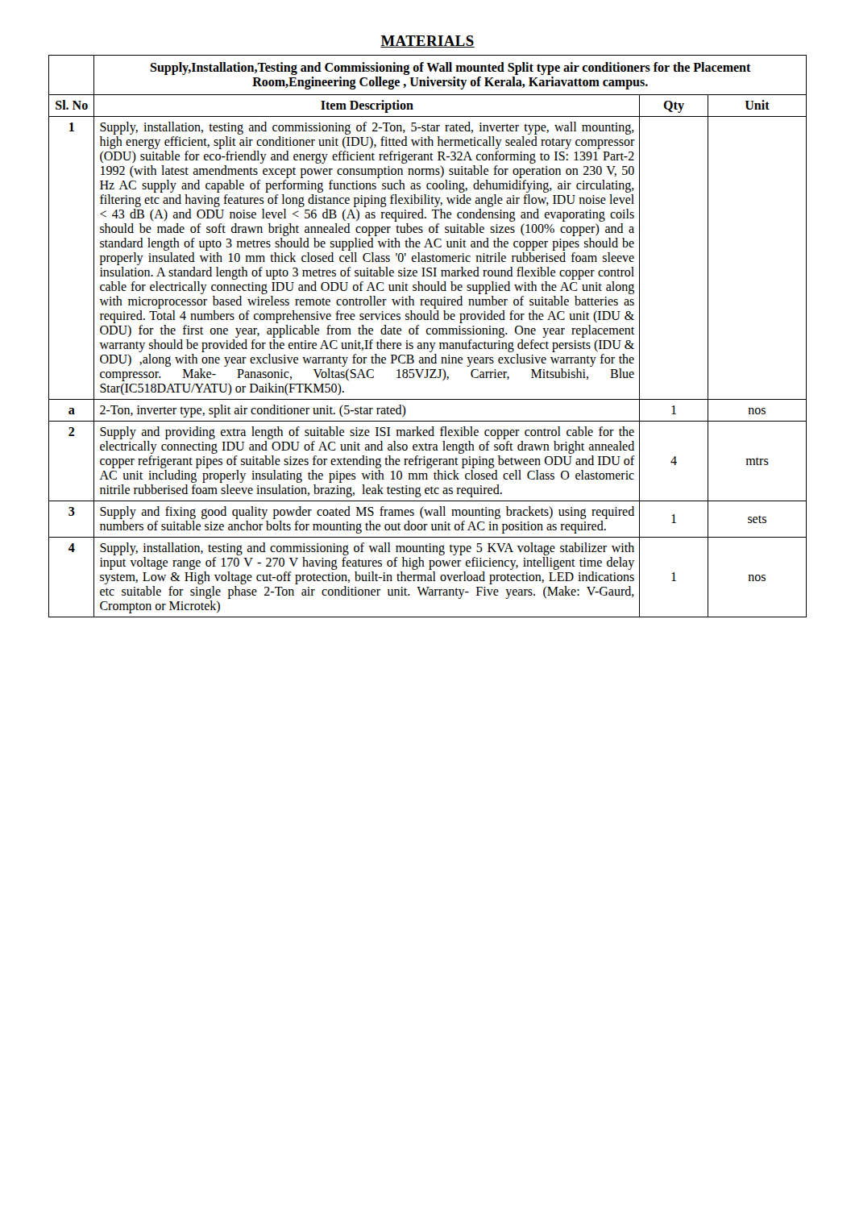MATERIALS
| | Supply,Installation,Testing and Commissioning of Wall mounted Split type air conditioners for the Placement Room,Engineering College , University of Kerala, Kariavattom campus. |
| Sl. No | Item Description | Qty | Unit |
| 1 | Supply, installation, testing and commissioning of 2-Ton, 5-star rated, inverter type, wall mounting, high energy efficient, split air conditioner unit (IDU), fitted with hermetically sealed rotary compressor (ODU) suitable for eco-friendly and energy efficient refrigerant R-32A conforming to IS: 1391 Part-2 1992 (with latest amendments except power consumption norms) suitable for operation on 230 V, 50 Hz AC supply and capable of performing functions such as cooling, dehumidifying, air circulating, filtering etc and having features of long distance piping flexibility, wide angle air flow, IDU noise level < 43 dB (A) and ODU noise level < 56 dB (A) as required. The condensing and evaporating coils should be made of soft drawn bright annealed copper tubes of suitable sizes (100% copper) and a standard length of upto 3 metres should be supplied with the AC unit and the copper pipes should be properly insulated with 10 mm thick closed cell Class '0' elastomeric nitrile rubberised foam sleeve insulation. A standard length of upto 3 metres of suitable size ISI marked round flexible copper control cable for electrically connecting IDU and ODU of AC unit should be supplied with the AC unit along with microprocessor based wireless remote controller with required number of suitable batteries as required. Total 4 numbers of comprehensive free services should be provided for the AC unit (IDU & ODU) for the first one year, applicable from the date of commissioning. One year replacement warranty should be provided for the entire AC unit,If there is any manufacturing defect persists (IDU & ODU) ,along with one year exclusive warranty for the PCB and nine years exclusive warranty for the compressor. Make- Panasonic, Voltas(SAC 185VJZJ), Carrier, Mitsubishi, Blue Star(IC518DATU/YATU) or Daikin(FTKM50). | | |
| a | 2-Ton, inverter type, split air conditioner unit. (5-star rated) | 1 | nos |
| 2 | Supply and providing extra length of suitable size ISI marked flexible copper control cable for the electrically connecting IDU and ODU of AC unit and also extra length of soft drawn bright annealed copper refrigerant pipes of suitable sizes for extending the refrigerant piping between ODU and IDU of AC unit including properly insulating the pipes with 10 mm thick closed cell Class O elastomeric nitrile rubberised foam sleeve insulation, brazing, leak testing etc as required. | 4 | mtrs |
| 3 | Supply and fixing good quality powder coated MS frames (wall mounting brackets) using required numbers of suitable size anchor bolts for mounting the out door unit of AC in position as required. | 1 | sets |
| 4 | Supply, installation, testing and commissioning of wall mounting type 5 KVA voltage stabilizer with input voltage range of 170 V - 270 V having features of high power efiiciency, intelligent time delay system, Low & High voltage cut-off protection, built-in thermal overload protection, LED indications etc suitable for single phase 2-Ton air conditioner unit. Warranty- Five years. (Make: V-Gaurd, Crompton or Microtek) | 1 | nos |